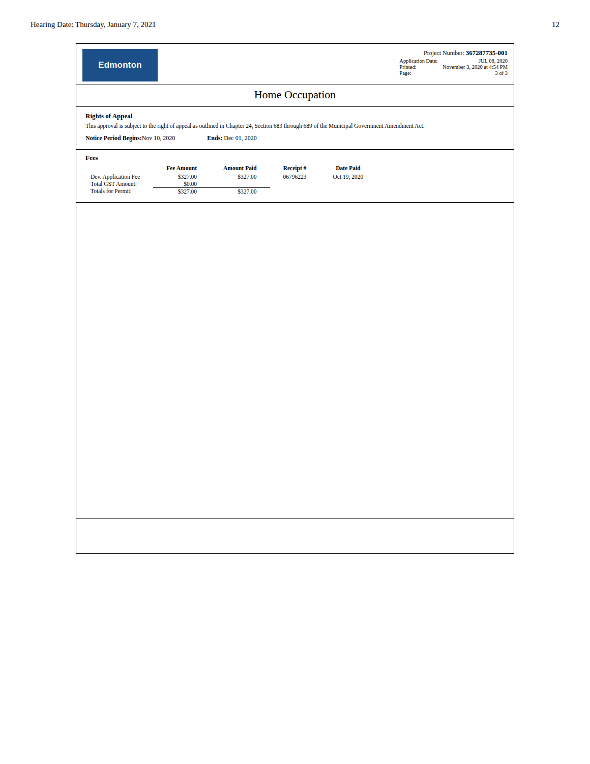Hearing Date: Thursday, January 7, 2021
12
Edmonton
Project Number: 367287735-001
| Application Date: | JUL 08, 2020 |
| Printed: | November 3, 2020 at 4:54 PM |
| Page: | 3 of 3 |
Home Occupation
Rights of Appeal
This approval is subject to the right of appeal as outlined in Chapter 24, Section 683 through 689 of the Municipal Government Amendment Act.
Notice Period Begins: Nov 10, 2020 Ends: Dec 01, 2020
Fees
| | Fee Amount | Amount Paid | Receipt # | Date Paid |
| --- | --- | --- | --- | --- |
| Dev. Application Fee | $327.00 | $327.00 | 06796223 | Oct 19, 2020 |
| Total GST Amount: | $0.00 | | | |
| Totals for Permit: | $327.00 | $327.00 | | |